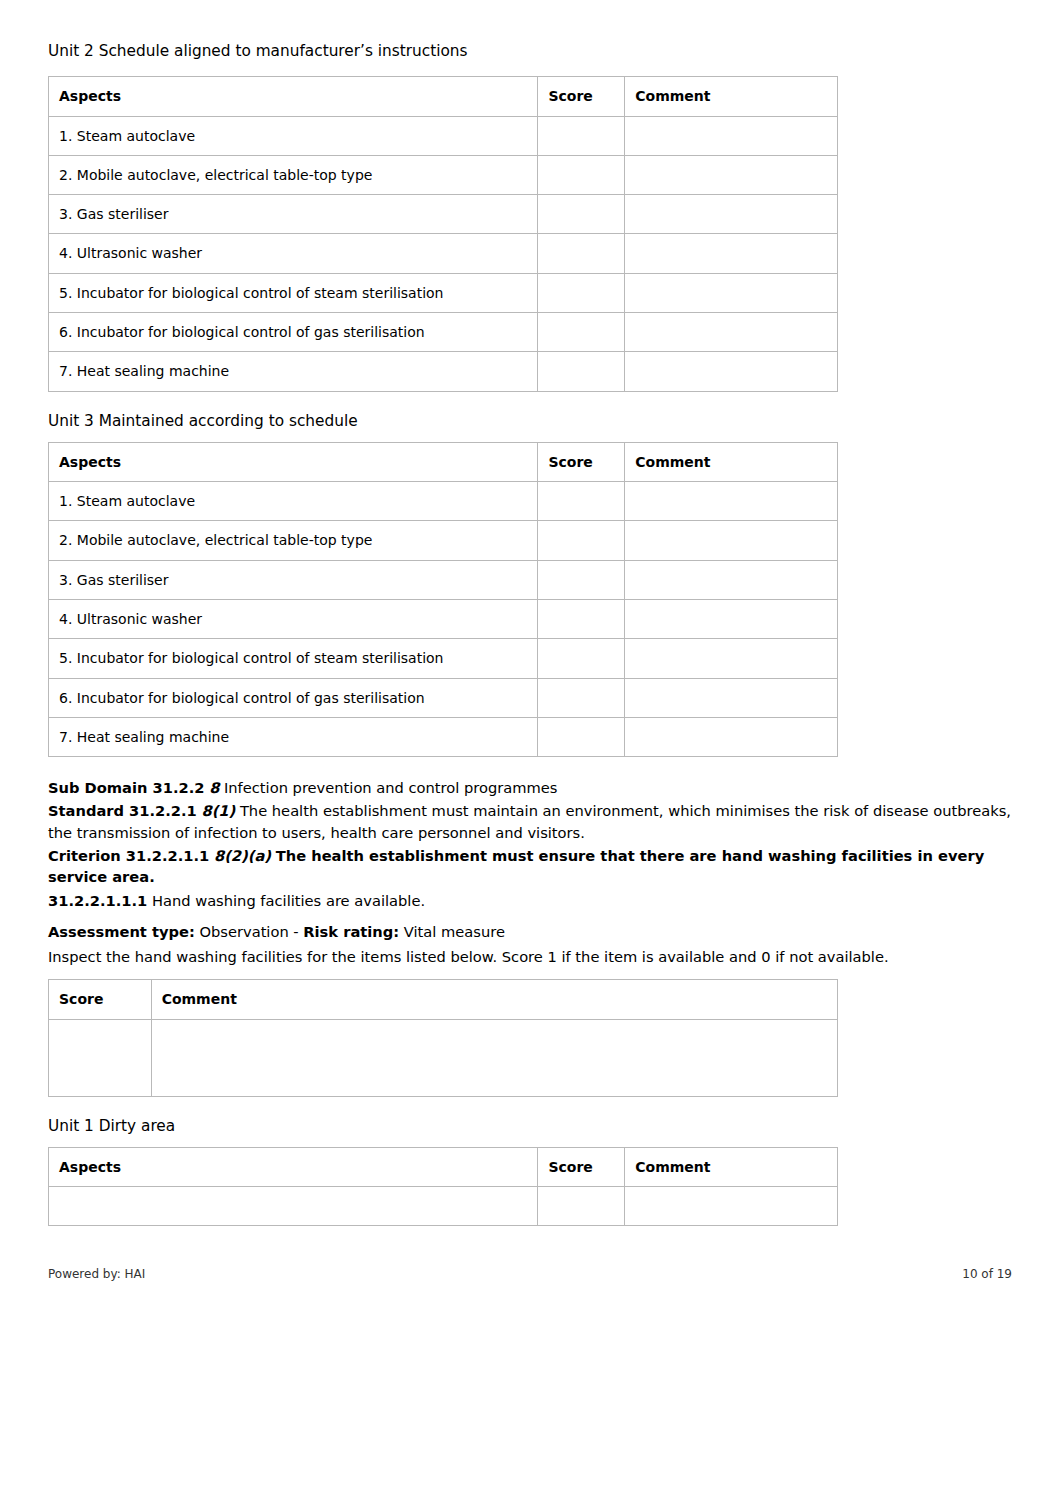Unit 2 Schedule aligned to manufacturer’s instructions
| Aspects | Score | Comment |
| --- | --- | --- |
| 1. Steam autoclave | | |
| 2. Mobile autoclave, electrical table-top type | | |
| 3. Gas steriliser | | |
| 4. Ultrasonic washer | | |
| 5. Incubator for biological control of steam sterilisation | | |
| 6. Incubator for biological control of gas sterilisation | | |
| 7. Heat sealing machine | | |
Unit 3 Maintained according to schedule
| Aspects | Score | Comment |
| --- | --- | --- |
| 1. Steam autoclave | | |
| 2. Mobile autoclave, electrical table-top type | | |
| 3. Gas steriliser | | |
| 4. Ultrasonic washer | | |
| 5. Incubator for biological control of steam sterilisation | | |
| 6. Incubator for biological control of gas sterilisation | | |
| 7. Heat sealing machine | | |
Sub Domain 31.2.2 8 Infection prevention and control programmes
Standard 31.2.2.1 8(1) The health establishment must maintain an environment, which minimises the risk of disease outbreaks, the transmission of infection to users, health care personnel and visitors.
Criterion 31.2.2.1.1 8(2)(a) The health establishment must ensure that there are hand washing facilities in every service area.
31.2.2.1.1.1 Hand washing facilities are available.
Assessment type: Observation - Risk rating: Vital measure
Inspect the hand washing facilities for the items listed below. Score 1 if the item is available and 0 if not available.
| Score | Comment |
| --- | --- |
Unit 1 Dirty area
| Aspects | Score | Comment |
| --- | --- | --- |
Powered by: HAI
10 of 19